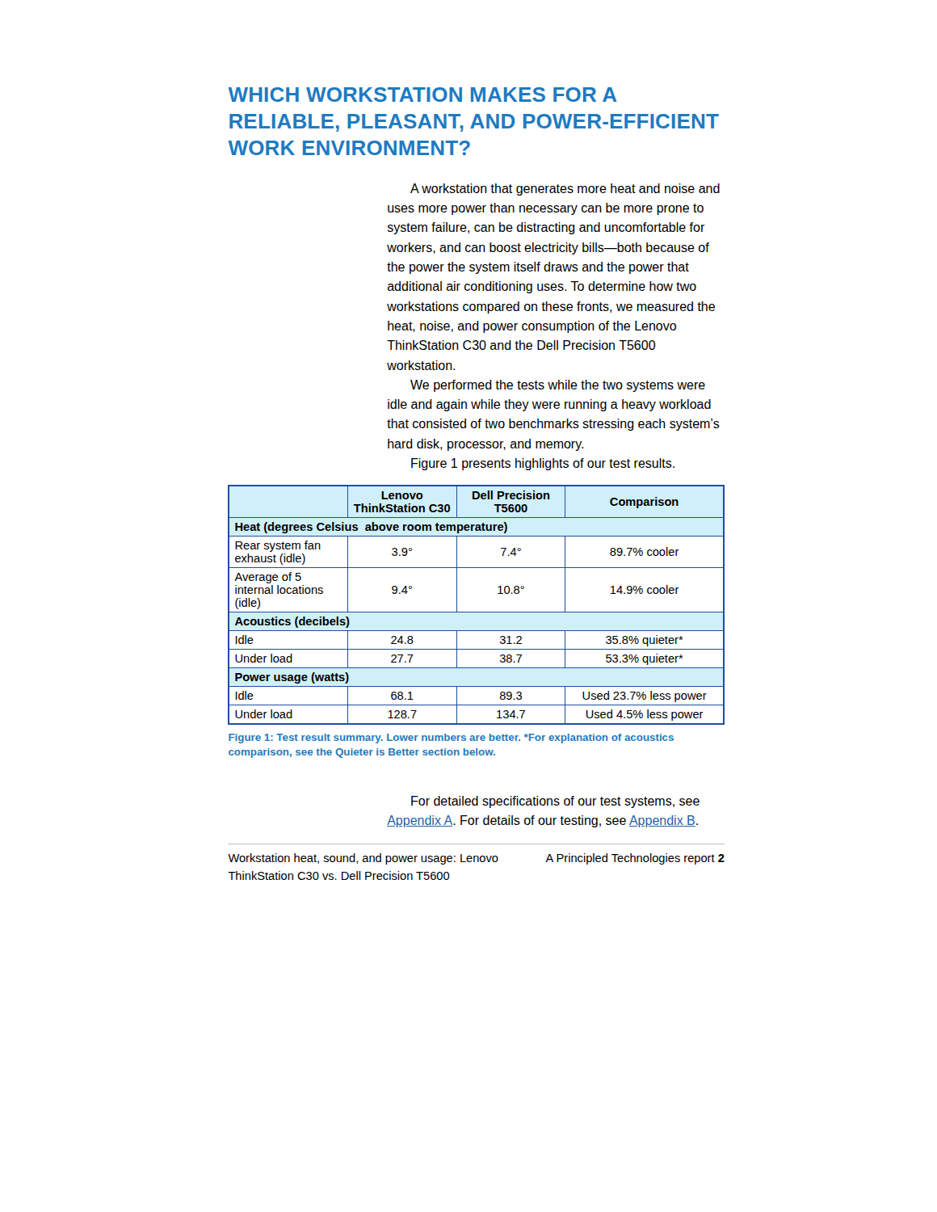WHICH WORKSTATION MAKES FOR A RELIABLE, PLEASANT, AND POWER-EFFICIENT WORK ENVIRONMENT?
A workstation that generates more heat and noise and uses more power than necessary can be more prone to system failure, can be distracting and uncomfortable for workers, and can boost electricity bills—both because of the power the system itself draws and the power that additional air conditioning uses. To determine how two workstations compared on these fronts, we measured the heat, noise, and power consumption of the Lenovo ThinkStation C30 and the Dell Precision T5600 workstation.
We performed the tests while the two systems were idle and again while they were running a heavy workload that consisted of two benchmarks stressing each system’s hard disk, processor, and memory.
Figure 1 presents highlights of our test results.
| | Lenovo ThinkStation C30 | Dell Precision T5600 | Comparison |
| --- | --- | --- | --- |
| Heat (degrees Celsius above room temperature) |
| Rear system fan exhaust (idle) | 3.9° | 7.4° | 89.7% cooler |
| Average of 5 internal locations (idle) | 9.4° | 10.8° | 14.9% cooler |
| Acoustics (decibels) |
| Idle | 24.8 | 31.2 | 35.8% quieter* |
| Under load | 27.7 | 38.7 | 53.3% quieter* |
| Power usage (watts) |
| Idle | 68.1 | 89.3 | Used 23.7% less power |
| Under load | 128.7 | 134.7 | Used 4.5% less power |
Figure 1: Test result summary. Lower numbers are better. *For explanation of acoustics comparison, see the Quieter is Better section below.
For detailed specifications of our test systems, see Appendix A. For details of our testing, see Appendix B.
Workstation heat, sound, and power usage: Lenovo ThinkStation C30 vs. Dell Precision T5600
A Principled Technologies report 2